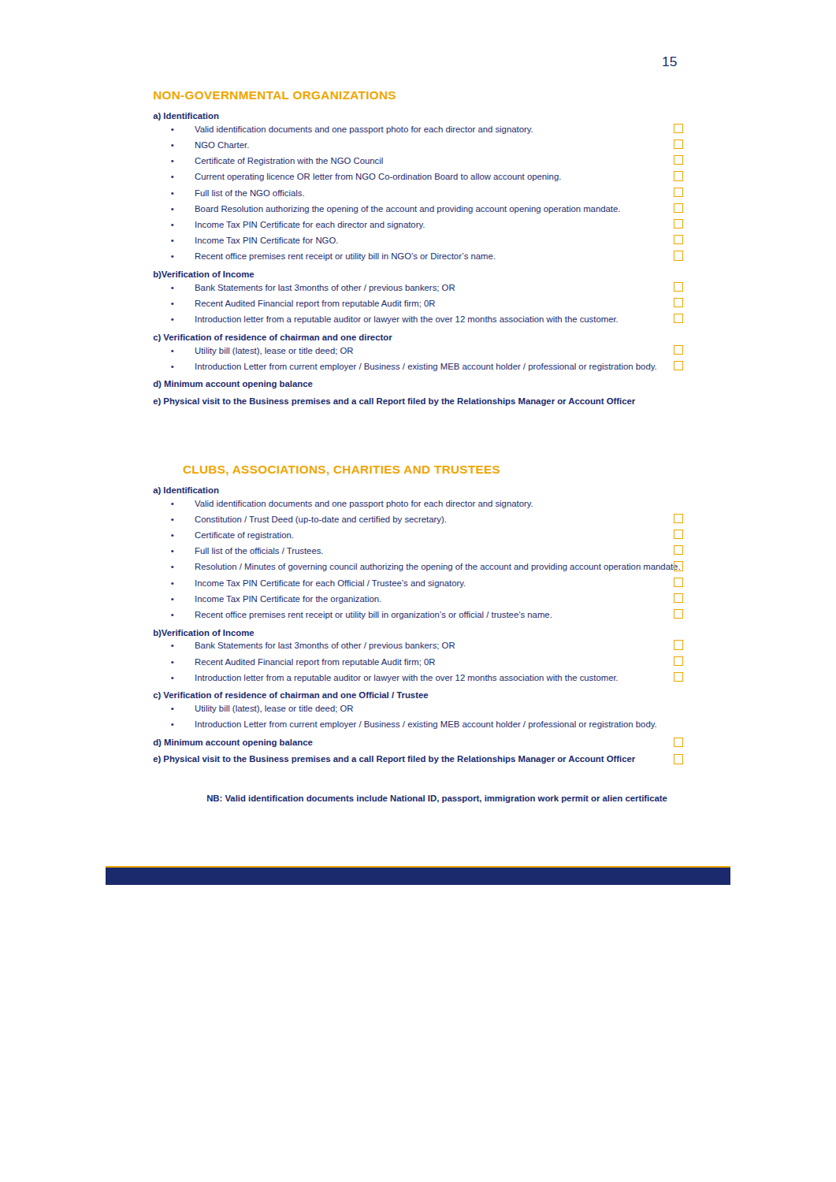15
Non-Governmental Organizations
a) Identification
Valid identification documents and one passport photo for each director and signatory.
NGO Charter.
Certificate of Registration with the NGO Council
Current operating licence OR letter from NGO Co-ordination Board to allow account opening.
Full list of the NGO officials.
Board Resolution authorizing the opening of the account and providing account opening operation mandate.
Income Tax PIN Certificate for each director and signatory.
Income Tax PIN Certificate for NGO.
Recent office premises rent receipt or utility bill in NGO’s or Director’s name.
b)Verification of Income
Bank Statements for last 3months of other / previous bankers; OR
Recent Audited Financial report from reputable Audit firm; 0R
Introduction letter from a reputable auditor or lawyer with the over 12 months association with the customer.
c) Verification of residence of chairman and one director
Utility bill (latest), lease or title deed; OR
Introduction Letter from current employer / Business / existing MEB account holder / professional or registration body.
d) Minimum account opening balance
e) Physical visit to the Business premises and a call Report filed by the Relationships Manager or Account Officer
Clubs, Associations, Charities and Trustees
a) Identification
Valid identification documents and one passport photo for each director and signatory.
Constitution / Trust Deed (up-to-date and certified by secretary).
Certificate of registration.
Full list of the officials / Trustees.
Resolution / Minutes of governing council authorizing the opening of the account and providing account operation mandate.
Income Tax PIN Certificate for each Official / Trustee’s and signatory.
Income Tax PIN Certificate for the organization.
Recent office premises rent receipt or utility bill in organization’s or official / trustee’s name.
b)Verification of Income
Bank Statements for last 3months of other / previous bankers; OR
Recent Audited Financial report from reputable Audit firm; 0R
Introduction letter from a reputable auditor or lawyer with the over 12 months association with the customer.
c) Verification of residence of chairman and one Official / Trustee
Utility bill (latest), lease or title deed; OR
Introduction Letter from current employer / Business / existing MEB account holder / professional or registration body.
d) Minimum account opening balance
e) Physical visit to the Business premises and a call Report filed by the Relationships Manager or Account Officer
NB: Valid identification documents include National ID, passport, immigration work permit or alien certificate